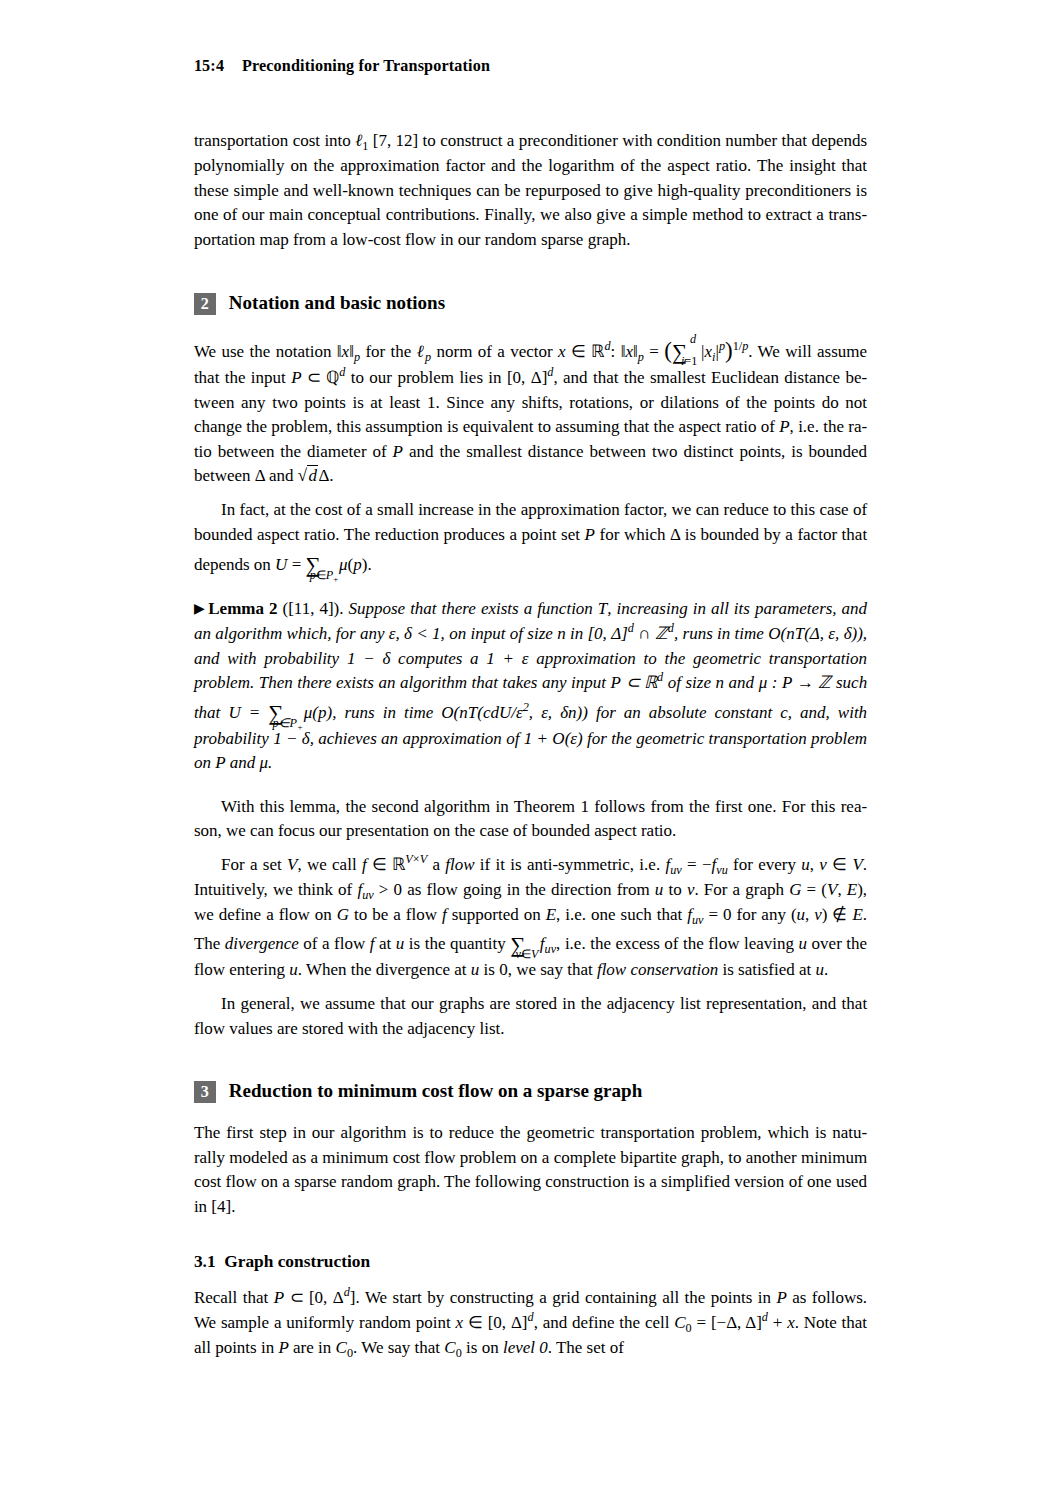15:4 Preconditioning for Transportation
transportation cost into ℓ1 [7, 12] to construct a preconditioner with condition number that depends polynomially on the approximation factor and the logarithm of the aspect ratio. The insight that these simple and well-known techniques can be repurposed to give high-quality preconditioners is one of our main conceptual contributions. Finally, we also give a simple method to extract a transportation map from a low-cost flow in our random sparse graph.
2 Notation and basic notions
We use the notation ‖x‖p for the ℓp norm of a vector x ∈ ℝd: ‖x‖p = (∑i=1d|xi|p)1/p. We will assume that the input P ⊂ ℚd to our problem lies in [0, Δ]d, and that the smallest Euclidean distance between any two points is at least 1. Since any shifts, rotations, or dilations of the points do not change the problem, this assumption is equivalent to assuming that the aspect ratio of P, i.e. the ratio between the diameter of P and the smallest distance between two distinct points, is bounded between Δ and √d Δ.
In fact, at the cost of a small increase in the approximation factor, we can reduce to this case of bounded aspect ratio. The reduction produces a point set P for which Δ is bounded by a factor that depends on U = ∑p∈P+μ(p).
▶Lemma 2 ([11, 4]). Suppose that there exists a function T, increasing in all its parameters, and an algorithm which, for any ε, δ < 1, on input of size n in [0, Δ]d ∩ ℤd, runs in time O(nT(Δ, ε, δ)), and with probability 1 − δ computes a 1 + ε approximation to the geometric transportation problem. Then there exists an algorithm that takes any input P ⊂ ℝd of size n and μ : P → ℤ such that U = ∑p∈P+μ(p), runs in time O(nT(cdU/ε2, ε, δn)) for an absolute constant c, and, with probability 1 − δ, achieves an approximation of 1 + O(ε) for the geometric transportation problem on P and μ.
With this lemma, the second algorithm in Theorem 1 follows from the first one. For this reason, we can focus our presentation on the case of bounded aspect ratio.
For a set V, we call f ∈ ℝV×V a flow if it is anti-symmetric, i.e. fuv = −fvu for every u, v ∈ V. Intuitively, we think of fuv > 0 as flow going in the direction from u to v. For a graph G = (V, E), we define a flow on G to be a flow f supported on E, i.e. one such that fuv = 0 for any (u, v) ∉ E. The divergence of a flow f at u is the quantity ∑v∈Vfuv, i.e. the excess of the flow leaving u over the flow entering u. When the divergence at u is 0, we say that flow conservation is satisfied at u.
In general, we assume that our graphs are stored in the adjacency list representation, and that flow values are stored with the adjacency list.
3 Reduction to minimum cost flow on a sparse graph
The first step in our algorithm is to reduce the geometric transportation problem, which is naturally modeled as a minimum cost flow problem on a complete bipartite graph, to another minimum cost flow on a sparse random graph. The following construction is a simplified version of one used in [4].
3.1 Graph construction
Recall that P ⊂ [0, Δd]. We start by constructing a grid containing all the points in P as follows. We sample a uniformly random point x ∈ [0, Δ]d, and define the cell C0 = [−Δ, Δ]d + x. Note that all points in P are in C0. We say that C0 is on level 0. The set of